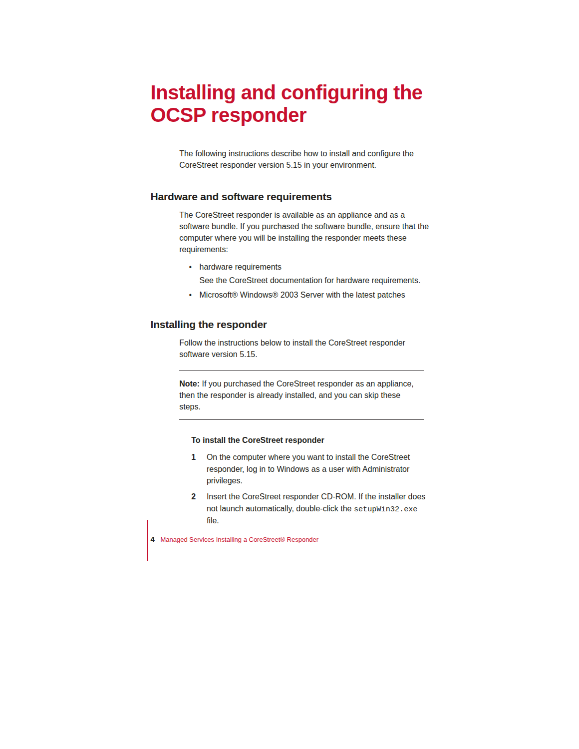Installing and configuring the
OCSP responder
The following instructions describe how to install and configure the CoreStreet responder version 5.15 in your environment.
Hardware and software requirements
The CoreStreet responder is available as an appliance and as a software bundle. If you purchased the software bundle, ensure that the computer where you will be installing the responder meets these requirements:
hardware requirements See the CoreStreet documentation for hardware requirements.
Microsoft® Windows® 2003 Server with the latest patches
Installing the responder
Follow the instructions below to install the CoreStreet responder software version 5.15.
Note: If you purchased the CoreStreet responder as an appliance, then the responder is already installed, and you can skip these steps.
To install the CoreStreet responder
On the computer where you want to install the CoreStreet responder, log in to Windows as a user with Administrator privileges.
Insert the CoreStreet responder CD-ROM. If the installer does not launch automatically, double-click the setupWin32.exe file.
4 Managed Services Installing a CoreStreet® Responder